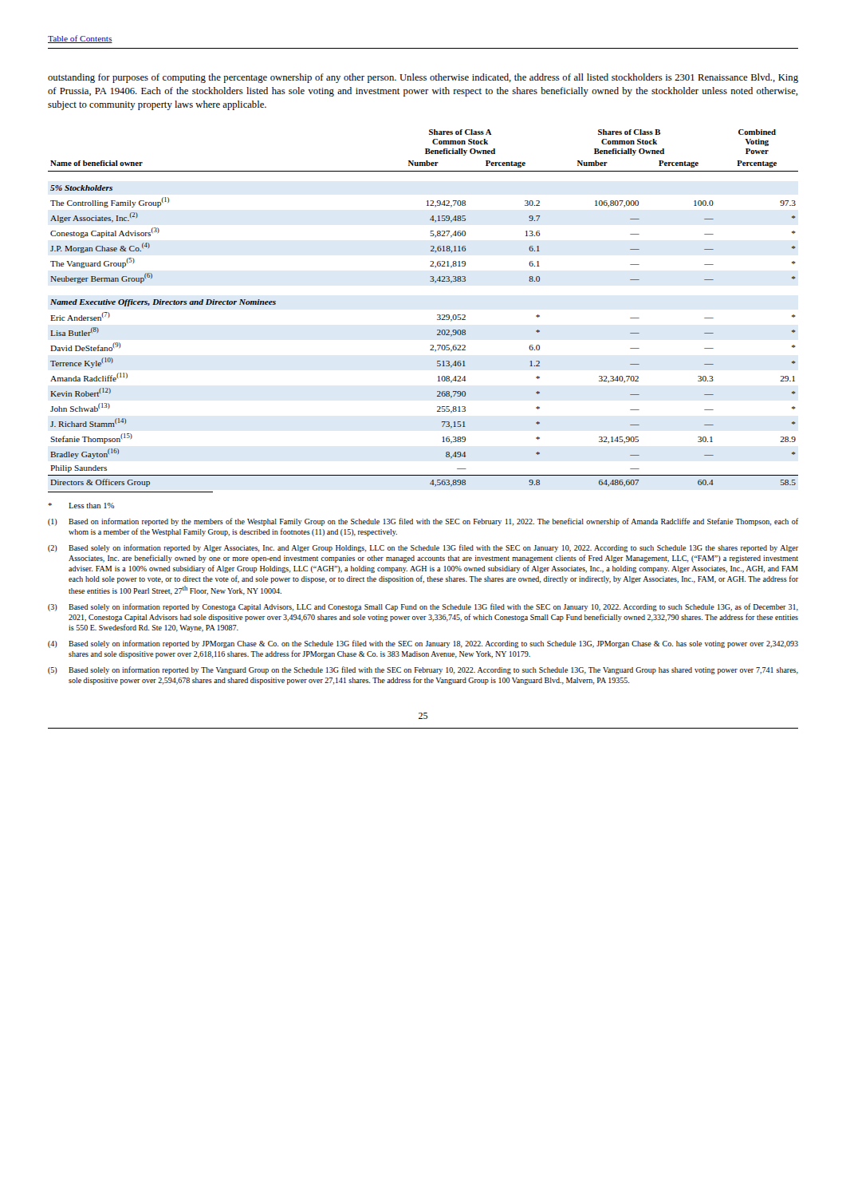Table of Contents
outstanding for purposes of computing the percentage ownership of any other person. Unless otherwise indicated, the address of all listed stockholders is 2301 Renaissance Blvd., King of Prussia, PA 19406. Each of the stockholders listed has sole voting and investment power with respect to the shares beneficially owned by the stockholder unless noted otherwise, subject to community property laws where applicable.
| | Shares of Class A Common Stock Beneficially Owned | Shares of Class B Common Stock Beneficially Owned | Combined Voting Power |
| --- | --- | --- | --- |
| Name of beneficial owner | Number | Percentage | Number | Percentage | Percentage |
| 5% Stockholders | | | | | |
| The Controlling Family Group (1) | 12,942,708 | 30.2 | 106,807,000 | 100.0 | 97.3 |
| Alger Associates, Inc. (2) | 4,159,485 | 9.7 | — | — | * |
| Conestoga Capital Advisors (3) | 5,827,460 | 13.6 | — | — | * |
| J.P. Morgan Chase & Co. (4) | 2,618,116 | 6.1 | — | — | * |
| The Vanguard Group (5) | 2,621,819 | 6.1 | — | — | * |
| Neuberger Berman Group (6) | 3,423,383 | 8.0 | — | — | * |
| Named Executive Officers, Directors and Director Nominees | | | | | |
| Eric Andersen (7) | 329,052 | * | — | — | * |
| Lisa Butler (8) | 202,908 | * | — | — | * |
| David DeStefano (9) | 2,705,622 | 6.0 | — | — | * |
| Terrence Kyle (10) | 513,461 | 1.2 | — | — | * |
| Amanda Radcliffe (11) | 108,424 | * | 32,340,702 | 30.3 | 29.1 |
| Kevin Robert (12) | 268,790 | * | — | — | * |
| John Schwab (13) | 255,813 | * | — | — | * |
| J. Richard Stamm (14) | 73,151 | * | — | — | * |
| Stefanie Thompson (15) | 16,389 | * | 32,145,905 | 30.1 | 28.9 |
| Bradley Gayton (16) | 8,494 | * | — | — | * |
| Philip Saunders | — | | — | | |
| Directors & Officers Group | 4,563,898 | 9.8 | 64,486,607 | 60.4 | 58.5 |
*Less than 1%
(1)
Based on information reported by the members of the Westphal Family Group on the Schedule 13G filed with the SEC on February 11, 2022. The beneficial ownership of Amanda Radcliffe and Stefanie Thompson, each of whom is a member of the Westphal Family Group, is described in footnotes (11) and (15), respectively.
(2)
Based solely on information reported by Alger Associates, Inc. and Alger Group Holdings, LLC on the Schedule 13G filed with the SEC on January 10, 2022. According to such Schedule 13G the shares reported by Alger Associates, Inc. are beneficially owned by one or more open-end investment companies or other managed accounts that are investment management clients of Fred Alger Management, LLC, (“FAM”) a registered investment adviser. FAM is a 100% owned subsidiary of Alger Group Holdings, LLC (“AGH”), a holding company. AGH is a 100% owned subsidiary of Alger Associates, Inc., a holding company. Alger Associates, Inc., AGH, and FAM each hold sole power to vote, or to direct the vote of, and sole power to dispose, or to direct the disposition of, these shares. The shares are owned, directly or indirectly, by Alger Associates, Inc., FAM, or AGH. The address for these entities is 100 Pearl Street, 27th Floor, New York, NY 10004.
(3)
Based solely on information reported by Conestoga Capital Advisors, LLC and Conestoga Small Cap Fund on the Schedule 13G filed with the SEC on January 10, 2022. According to such Schedule 13G, as of December 31, 2021, Conestoga Capital Advisors had sole dispositive power over 3,494,670 shares and sole voting power over 3,336,745, of which Conestoga Small Cap Fund beneficially owned 2,332,790 shares. The address for these entities is 550 E. Swedesford Rd. Ste 120, Wayne, PA 19087.
(4)
Based solely on information reported by JPMorgan Chase & Co. on the Schedule 13G filed with the SEC on January 18, 2022. According to such Schedule 13G, JPMorgan Chase & Co. has sole voting power over 2,342,093 shares and sole dispositive power over 2,618,116 shares. The address for JPMorgan Chase & Co. is 383 Madison Avenue, New York, NY 10179.
(5)
Based solely on information reported by The Vanguard Group on the Schedule 13G filed with the SEC on February 10, 2022. According to such Schedule 13G, The Vanguard Group has shared voting power over 7,741 shares, sole dispositive power over 2,594,678 shares and shared dispositive power over 27,141 shares. The address for the Vanguard Group is 100 Vanguard Blvd., Malvern, PA 19355.
25